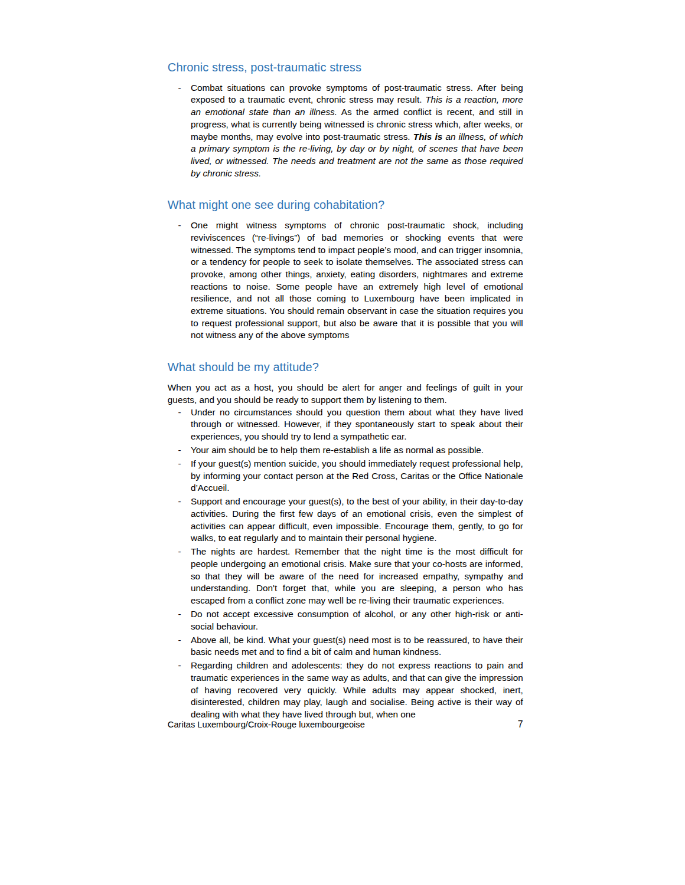Chronic stress, post-traumatic stress
Combat situations can provoke symptoms of post-traumatic stress. After being exposed to a traumatic event, chronic stress may result. This is a reaction, more an emotional state than an illness. As the armed conflict is recent, and still in progress, what is currently being witnessed is chronic stress which, after weeks, or maybe months, may evolve into post-traumatic stress. This is an illness, of which a primary symptom is the re-living, by day or by night, of scenes that have been lived, or witnessed. The needs and treatment are not the same as those required by chronic stress.
What might one see during cohabitation?
One might witness symptoms of chronic post-traumatic shock, including reviviscences (“re-livings”) of bad memories or shocking events that were witnessed. The symptoms tend to impact people’s mood, and can trigger insomnia, or a tendency for people to seek to isolate themselves. The associated stress can provoke, among other things, anxiety, eating disorders, nightmares and extreme reactions to noise. Some people have an extremely high level of emotional resilience, and not all those coming to Luxembourg have been implicated in extreme situations. You should remain observant in case the situation requires you to request professional support, but also be aware that it is possible that you will not witness any of the above symptoms
What should be my attitude?
When you act as a host, you should be alert for anger and feelings of guilt in your guests, and you should be ready to support them by listening to them.
Under no circumstances should you question them about what they have lived through or witnessed. However, if they spontaneously start to speak about their experiences, you should try to lend a sympathetic ear.
Your aim should be to help them re-establish a life as normal as possible.
If your guest(s) mention suicide, you should immediately request professional help, by informing your contact person at the Red Cross, Caritas or the Office Nationale d’Accueil.
Support and encourage your guest(s), to the best of your ability, in their day-to-day activities. During the first few days of an emotional crisis, even the simplest of activities can appear difficult, even impossible. Encourage them, gently, to go for walks, to eat regularly and to maintain their personal hygiene.
The nights are hardest. Remember that the night time is the most difficult for people undergoing an emotional crisis. Make sure that your co-hosts are informed, so that they will be aware of the need for increased empathy, sympathy and understanding. Don't forget that, while you are sleeping, a person who has escaped from a conflict zone may well be re-living their traumatic experiences.
Do not accept excessive consumption of alcohol, or any other high-risk or anti-social behaviour.
Above all, be kind. What your guest(s) need most is to be reassured, to have their basic needs met and to find a bit of calm and human kindness.
Regarding children and adolescents: they do not express reactions to pain and traumatic experiences in the same way as adults, and that can give the impression of having recovered very quickly. While adults may appear shocked, inert, disinterested, children may play, laugh and socialise. Being active is their way of dealing with what they have lived through but, when one
Caritas Luxembourg/Croix-Rouge luxembourgeoise 7